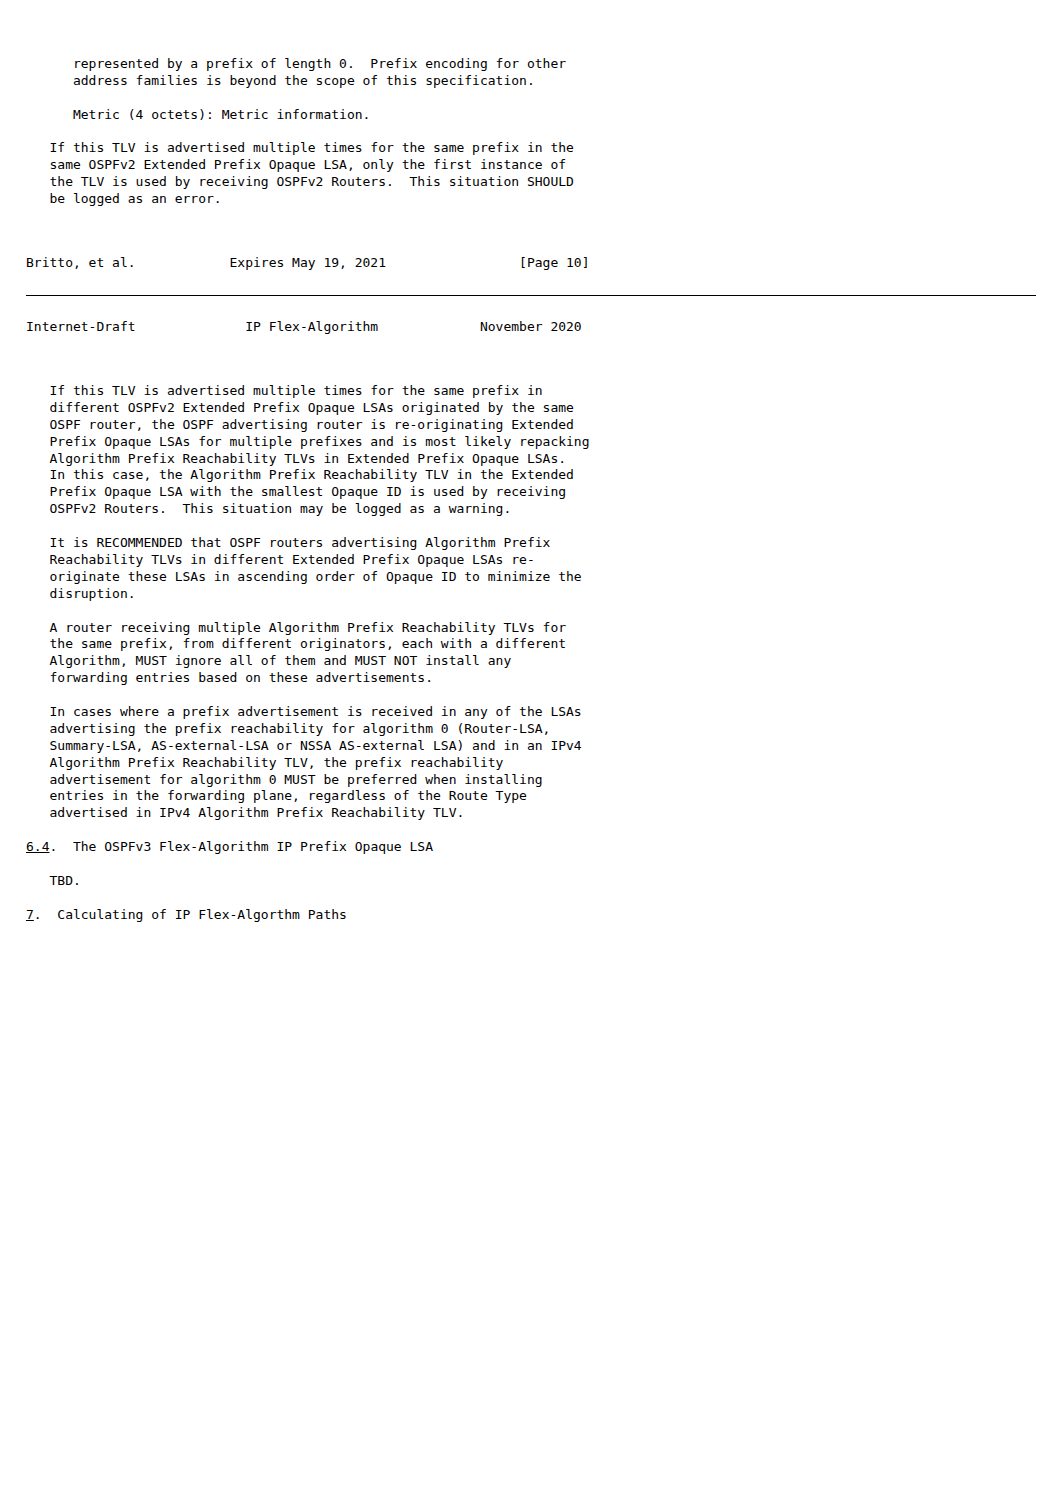represented by a prefix of length 0.  Prefix encoding for other
      address families is beyond the scope of this specification.

      Metric (4 octets): Metric information.

   If this TLV is advertised multiple times for the same prefix in the
   same OSPFv2 Extended Prefix Opaque LSA, only the first instance of
   the TLV is used by receiving OSPFv2 Routers.  This situation SHOULD
   be logged as an error.
Britto, et al. Expires May 19, 2021 [Page 10]
Internet-Draft IP Flex-Algorithm November 2020
   If this TLV is advertised multiple times for the same prefix in
   different OSPFv2 Extended Prefix Opaque LSAs originated by the same
   OSPF router, the OSPF advertising router is re-originating Extended
   Prefix Opaque LSAs for multiple prefixes and is most likely repacking
   Algorithm Prefix Reachability TLVs in Extended Prefix Opaque LSAs.
   In this case, the Algorithm Prefix Reachability TLV in the Extended
   Prefix Opaque LSA with the smallest Opaque ID is used by receiving
   OSPFv2 Routers.  This situation may be logged as a warning.

   It is RECOMMENDED that OSPF routers advertising Algorithm Prefix
   Reachability TLVs in different Extended Prefix Opaque LSAs re-
   originate these LSAs in ascending order of Opaque ID to minimize the
   disruption.

   A router receiving multiple Algorithm Prefix Reachability TLVs for
   the same prefix, from different originators, each with a different
   Algorithm, MUST ignore all of them and MUST NOT install any
   forwarding entries based on these advertisements.

   In cases where a prefix advertisement is received in any of the LSAs
   advertising the prefix reachability for algorithm 0 (Router-LSA,
   Summary-LSA, AS-external-LSA or NSSA AS-external LSA) and in an IPv4
   Algorithm Prefix Reachability TLV, the prefix reachability
   advertisement for algorithm 0 MUST be preferred when installing
   entries in the forwarding plane, regardless of the Route Type
   advertised in IPv4 Algorithm Prefix Reachability TLV.

6.4.  The OSPFv3 Flex-Algorithm IP Prefix Opaque LSA

   TBD.

7.  Calculating of IP Flex-Algorthm Paths